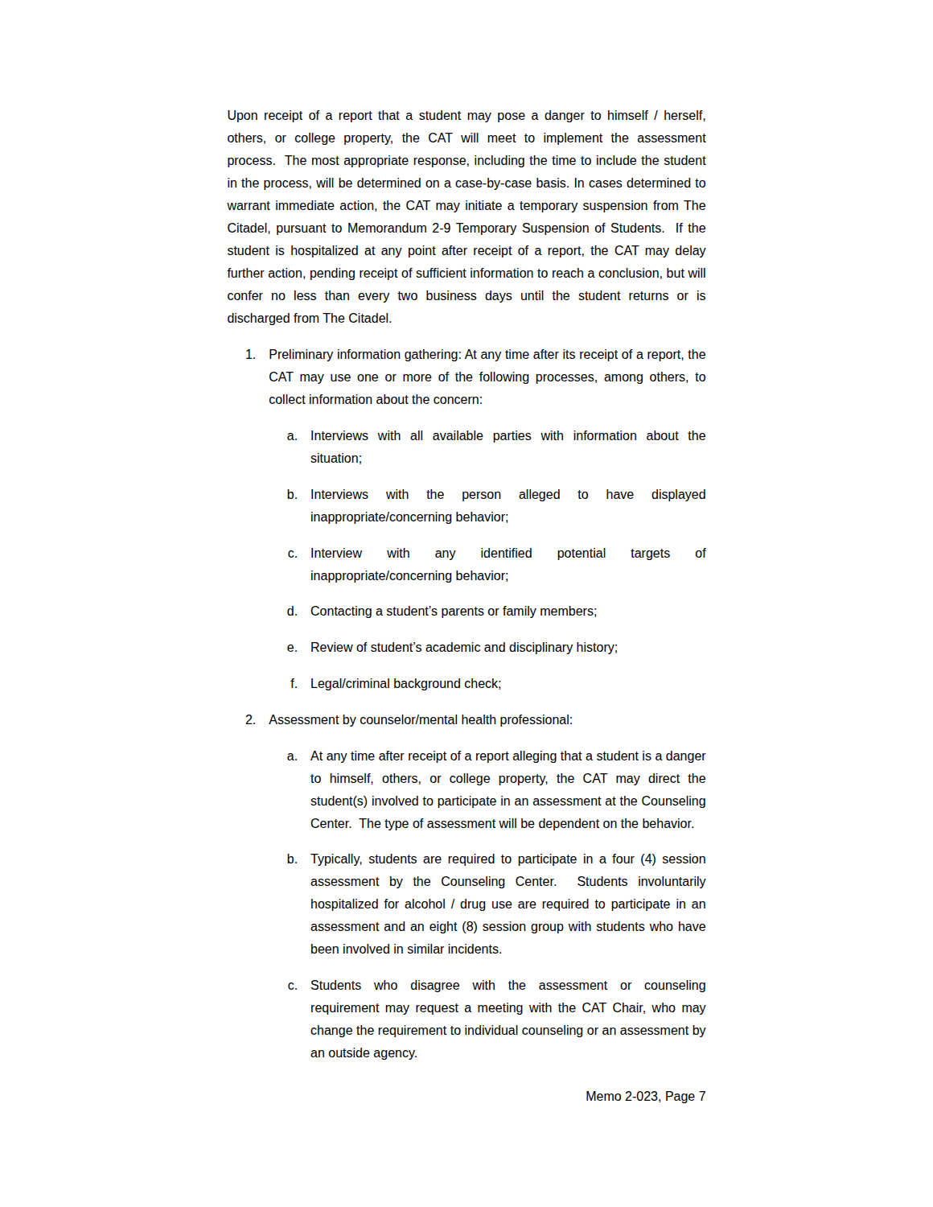Upon receipt of a report that a student may pose a danger to himself / herself, others, or college property, the CAT will meet to implement the assessment process. The most appropriate response, including the time to include the student in the process, will be determined on a case-by-case basis. In cases determined to warrant immediate action, the CAT may initiate a temporary suspension from The Citadel, pursuant to Memorandum 2-9 Temporary Suspension of Students. If the student is hospitalized at any point after receipt of a report, the CAT may delay further action, pending receipt of sufficient information to reach a conclusion, but will confer no less than every two business days until the student returns or is discharged from The Citadel.
Preliminary information gathering: At any time after its receipt of a report, the CAT may use one or more of the following processes, among others, to collect information about the concern:
Interviews with all available parties with information about the situation;
Interviews with the person alleged to have displayed inappropriate/concerning behavior;
Interview with any identified potential targets of inappropriate/concerning behavior;
Contacting a student’s parents or family members;
Review of student’s academic and disciplinary history;
Legal/criminal background check;
Assessment by counselor/mental health professional:
At any time after receipt of a report alleging that a student is a danger to himself, others, or college property, the CAT may direct the student(s) involved to participate in an assessment at the Counseling Center. The type of assessment will be dependent on the behavior.
Typically, students are required to participate in a four (4) session assessment by the Counseling Center. Students involuntarily hospitalized for alcohol / drug use are required to participate in an assessment and an eight (8) session group with students who have been involved in similar incidents.
Students who disagree with the assessment or counseling requirement may request a meeting with the CAT Chair, who may change the requirement to individual counseling or an assessment by an outside agency.
Memo 2-023, Page 7